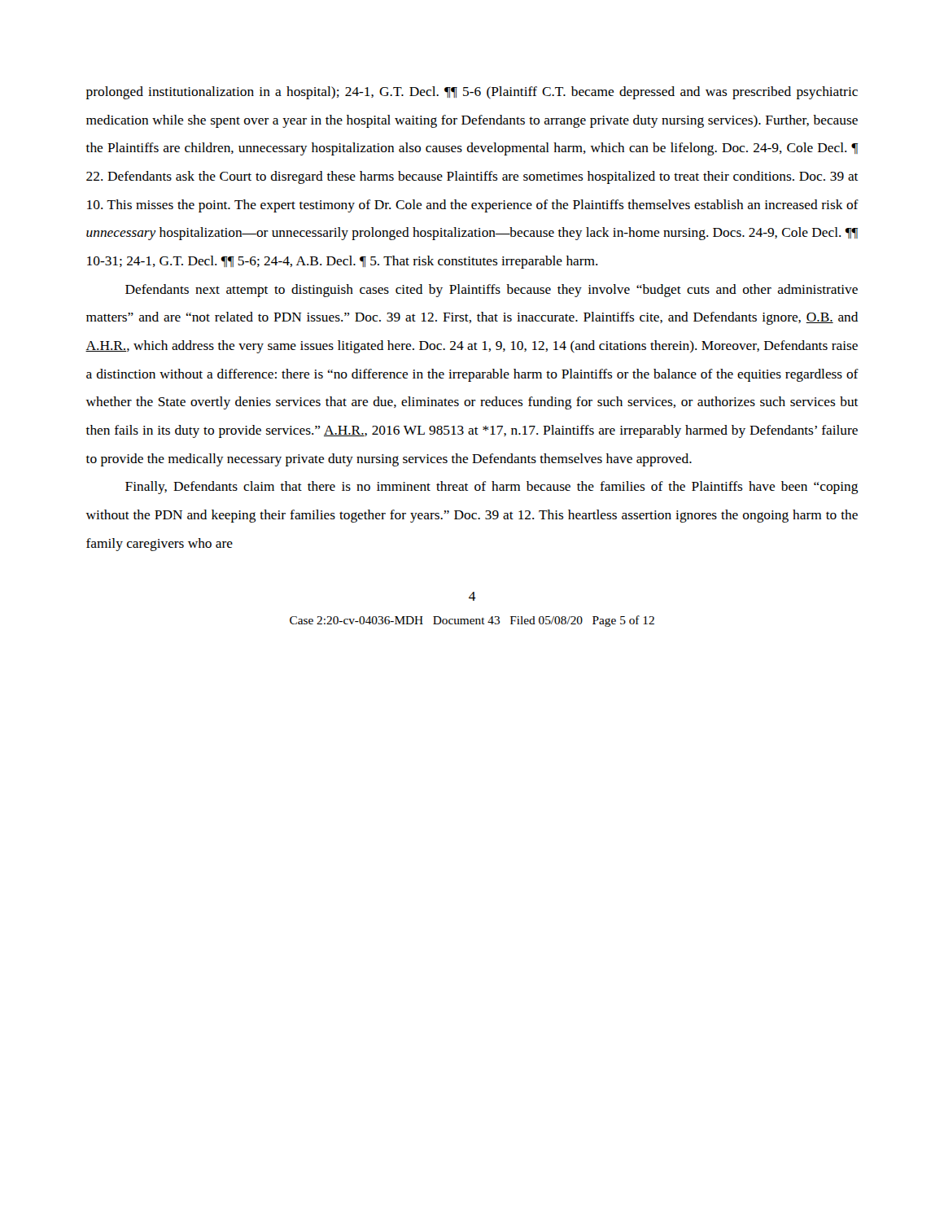prolonged institutionalization in a hospital); 24-1, G.T. Decl. ¶¶ 5-6 (Plaintiff C.T. became depressed and was prescribed psychiatric medication while she spent over a year in the hospital waiting for Defendants to arrange private duty nursing services). Further, because the Plaintiffs are children, unnecessary hospitalization also causes developmental harm, which can be lifelong. Doc. 24-9, Cole Decl. ¶ 22. Defendants ask the Court to disregard these harms because Plaintiffs are sometimes hospitalized to treat their conditions. Doc. 39 at 10. This misses the point. The expert testimony of Dr. Cole and the experience of the Plaintiffs themselves establish an increased risk of unnecessary hospitalization—or unnecessarily prolonged hospitalization—because they lack in-home nursing. Docs. 24-9, Cole Decl. ¶¶ 10-31; 24-1, G.T. Decl. ¶¶ 5-6; 24-4, A.B. Decl. ¶ 5. That risk constitutes irreparable harm.
Defendants next attempt to distinguish cases cited by Plaintiffs because they involve “budget cuts and other administrative matters” and are “not related to PDN issues.” Doc. 39 at 12. First, that is inaccurate. Plaintiffs cite, and Defendants ignore, O.B. and A.H.R., which address the very same issues litigated here. Doc. 24 at 1, 9, 10, 12, 14 (and citations therein). Moreover, Defendants raise a distinction without a difference: there is “no difference in the irreparable harm to Plaintiffs or the balance of the equities regardless of whether the State overtly denies services that are due, eliminates or reduces funding for such services, or authorizes such services but then fails in its duty to provide services.” A.H.R., 2016 WL 98513 at *17, n.17. Plaintiffs are irreparably harmed by Defendants’ failure to provide the medically necessary private duty nursing services the Defendants themselves have approved.
Finally, Defendants claim that there is no imminent threat of harm because the families of the Plaintiffs have been “coping without the PDN and keeping their families together for years.” Doc. 39 at 12. This heartless assertion ignores the ongoing harm to the family caregivers who are
4
Case 2:20-cv-04036-MDH Document 43 Filed 05/08/20 Page 5 of 12